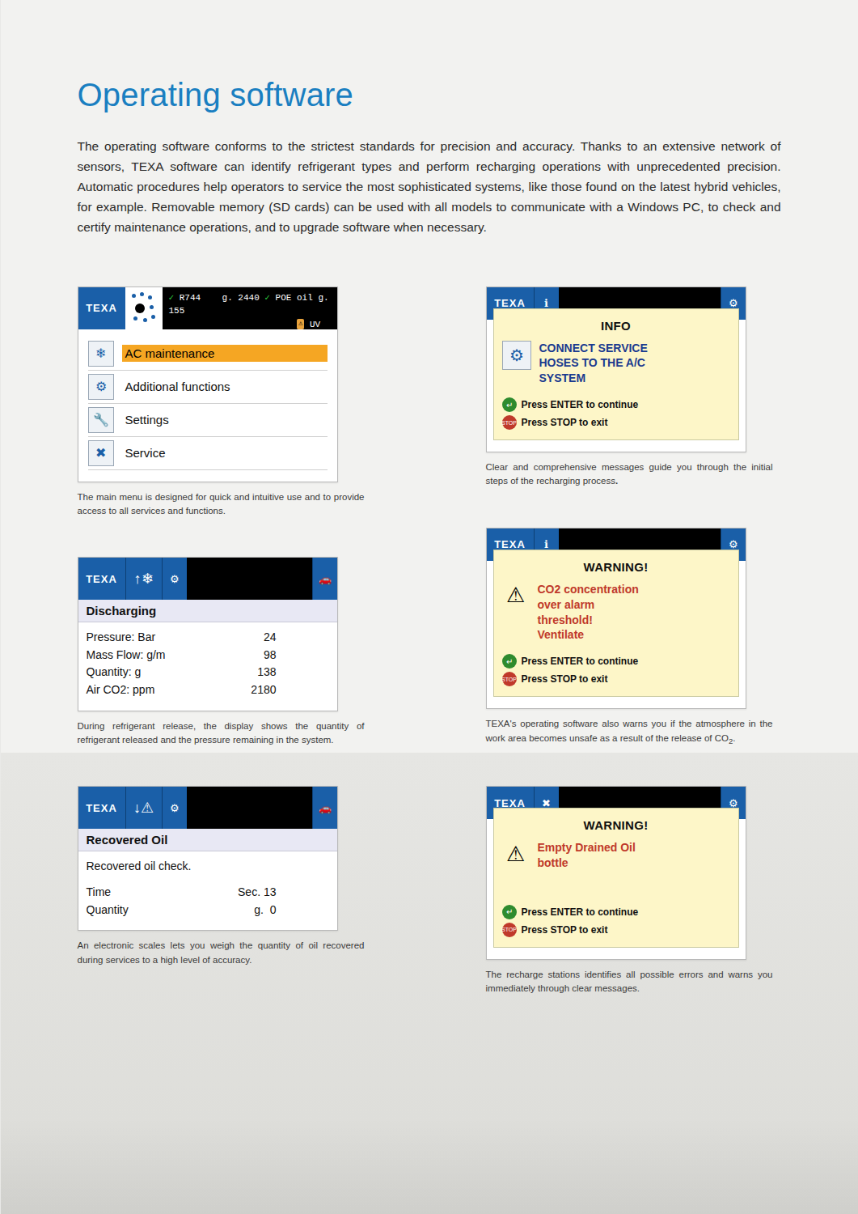Operating software
The operating software conforms to the strictest standards for precision and accuracy. Thanks to an extensive network of sensors, TEXA software can identify refrigerant types and perform recharging operations with unprecedented precision. Automatic procedures help operators to service the most sophisticated systems, like those found on the latest hybrid vehicles, for example. Removable memory (SD cards) can be used with all models to communicate with a Windows PC, to check and certify maintenance operations, and to upgrade software when necessary.
TEXA
✓ R744 g. 2440 ✓ POE oil g. 155
⚠ UV g. 0
❄
AC maintenance
⚙
Additional functions
🔧
Settings
✖
Service
The main menu is designed for quick and intuitive use and to provide access to all services and functions.
TEXA
↑❄
⚙
🚗
Discharging
Pressure: Bar 24
Mass Flow: g/m 98
Quantity: g 138
Air CO2: ppm 2180
During refrigerant release, the display shows the quantity of refrigerant released and the pressure remaining in the system.
TEXA
↓⚠
⚙
🚗
Recovered Oil
Recovered oil check.
Time Sec. 13
Quantity g. 0
An electronic scales lets you weigh the quantity of oil recovered during services to a high level of accuracy.
TEXA
ℹ
⚙
INFO
⚙
CONNECT SERVICE
HOSES TO THE A/C
SYSTEM
↵ Press ENTER to continue
STOP Press STOP to exit
Clear and comprehensive messages guide you through the initial steps of the recharging process.
TEXA
ℹ
⚙
WARNING!
⚠
CO2 concentration
over alarm
threshold!
Ventilate
↵ Press ENTER to continue
STOP Press STOP to exit
TEXA's operating software also warns you if the atmosphere in the work area becomes unsafe as a result of the release of CO2.
TEXA
✖
⚙
WARNING!
⚠
Empty Drained Oil
bottle
↵ Press ENTER to continue
STOP Press STOP to exit
The recharge stations identifies all possible errors and warns you immediately through clear messages.